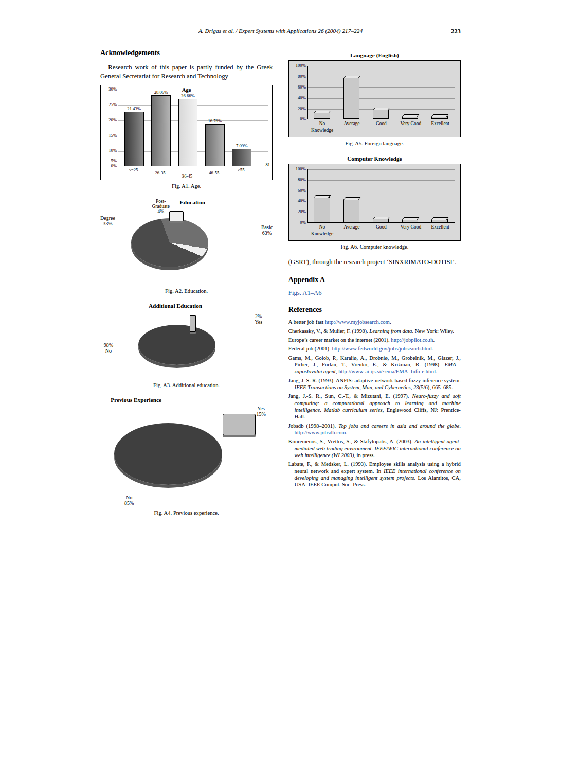A. Drigas et al. / Expert Systems with Applications 26 (2004) 217–224 223
Acknowledgements
Research work of this paper is partly funded by the Greek General Secretariat for Research and Technology
Age
30% 25% 20% 15% 10% 5% 0%
21.43%
28.06%
26.66%
16.76%
7.09%
<=25 26-35 36-45 46-55 >55
81
Fig. A1. Age.
Education
Degree
33%
Post-
Graduate
4%
Basic
63%
Fig. A2. Education.
Additional Education
2%
Yes
98%
No
Fig. A3. Additional education.
Previous Experience
Yes
15%
No
85%
Fig. A4. Previous experience.
Language (English)
100% 80% 60% 40% 20% 0%
No
Knowledge Average Good Very Good Excellent
Fig. A5. Foreign language.
Computer Knowledge
100% 80% 60% 40% 20% 0%
No
Knowledge Average Good Very Good Excellent
Fig. A6. Computer knowledge.
(GSRT), through the research project ‘SINXRIMATO-DOTISI’.
Appendix A
Figs. A1–A6
References
A better job fast http://www.myjobsearch.com.
Cherkassky, V., & Mulier, F. (1998). Learning from data. New York: Wiley.
Europe’s career market on the internet (2001). http://jobpilot.co.th.
Federal job (2001). http://www.fedworld.gov/jobs/jobsearch.html.
Gams, M., Golob, P., Karaliø, A., Drobniø, M., Grobelnik, M., Glazer, J., Pirher, J., Furlan, T., Vrenko, E., & Križman, R. (1998). EMA—zaposlovalni agent, http://www-ai.ijs.si/~ema/EMA_Info-e.html.
Jang, J. S. R. (1993). ANFIS: adaptive-network-based fuzzy inference system. IEEE Transactions on System, Man, and Cybernetics, 23(5/6), 665–685.
Jang, J.-S. R., Sun, C.-T., & Mizutani, E. (1997). Neuro-fuzzy and soft computing: a computational approach to learning and machine intelligence. Matlab curriculum series, Englewood Cliffs, NJ: Prentice-Hall.
Jobsdb (1998–2001). Top jobs and careers in asia and around the globe. http://www.jobsdb.com.
Kouremenos, S., Vrettos, S., & Stafylopatis, A. (2003). An intelligent agent-mediated web trading environment. IEEE/WIC international conference on web intelligence (WI 2003), in press.
Labate, F., & Medsker, L. (1993). Employee skills analysis using a hybrid neural network and expert system. In IEEE international conference on developing and managing intelligent system projects. Los Alamitos, CA, USA: IEEE Comput. Soc. Press.